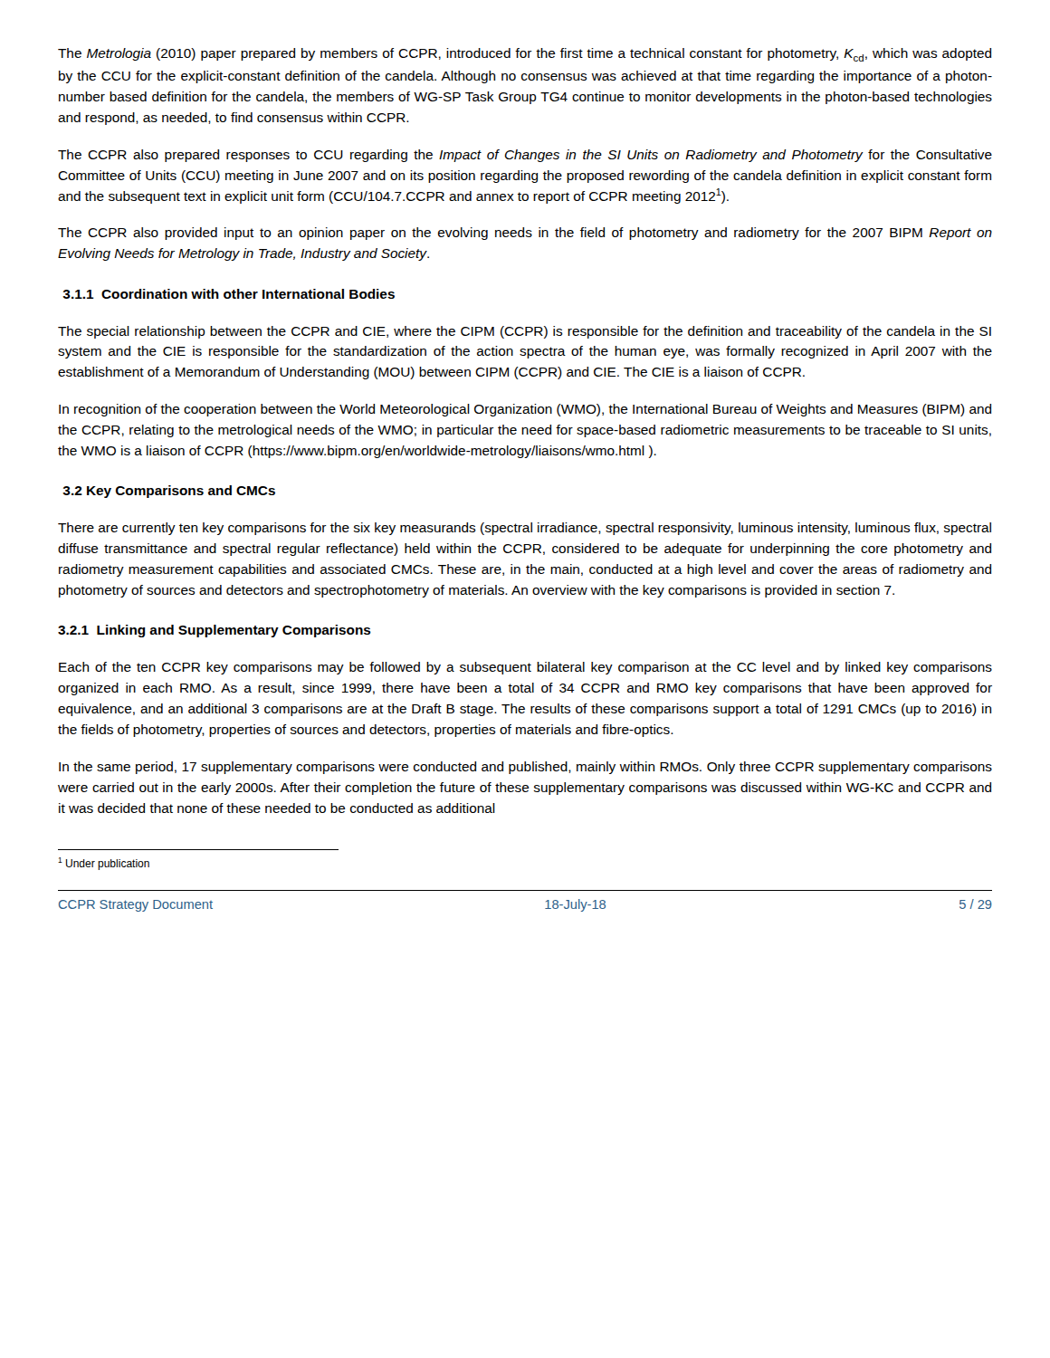The Metrologia (2010) paper prepared by members of CCPR, introduced for the first time a technical constant for photometry, Kcd, which was adopted by the CCU for the explicit-constant definition of the candela. Although no consensus was achieved at that time regarding the importance of a photon-number based definition for the candela, the members of WG-SP Task Group TG4 continue to monitor developments in the photon-based technologies and respond, as needed, to find consensus within CCPR.
The CCPR also prepared responses to CCU regarding the Impact of Changes in the SI Units on Radiometry and Photometry for the Consultative Committee of Units (CCU) meeting in June 2007 and on its position regarding the proposed rewording of the candela definition in explicit constant form and the subsequent text in explicit unit form (CCU/104.7.CCPR and annex to report of CCPR meeting 20121).
The CCPR also provided input to an opinion paper on the evolving needs in the field of photometry and radiometry for the 2007 BIPM Report on Evolving Needs for Metrology in Trade, Industry and Society.
3.1.1 Coordination with other International Bodies
The special relationship between the CCPR and CIE, where the CIPM (CCPR) is responsible for the definition and traceability of the candela in the SI system and the CIE is responsible for the standardization of the action spectra of the human eye, was formally recognized in April 2007 with the establishment of a Memorandum of Understanding (MOU) between CIPM (CCPR) and CIE. The CIE is a liaison of CCPR.
In recognition of the cooperation between the World Meteorological Organization (WMO), the International Bureau of Weights and Measures (BIPM) and the CCPR, relating to the metrological needs of the WMO; in particular the need for space-based radiometric measurements to be traceable to SI units, the WMO is a liaison of CCPR (https://www.bipm.org/en/worldwide-metrology/liaisons/wmo.html ).
3.2 Key Comparisons and CMCs
There are currently ten key comparisons for the six key measurands (spectral irradiance, spectral responsivity, luminous intensity, luminous flux, spectral diffuse transmittance and spectral regular reflectance) held within the CCPR, considered to be adequate for underpinning the core photometry and radiometry measurement capabilities and associated CMCs. These are, in the main, conducted at a high level and cover the areas of radiometry and photometry of sources and detectors and spectrophotometry of materials. An overview with the key comparisons is provided in section 7.
3.2.1 Linking and Supplementary Comparisons
Each of the ten CCPR key comparisons may be followed by a subsequent bilateral key comparison at the CC level and by linked key comparisons organized in each RMO. As a result, since 1999, there have been a total of 34 CCPR and RMO key comparisons that have been approved for equivalence, and an additional 3 comparisons are at the Draft B stage. The results of these comparisons support a total of 1291 CMCs (up to 2016) in the fields of photometry, properties of sources and detectors, properties of materials and fibre-optics.
In the same period, 17 supplementary comparisons were conducted and published, mainly within RMOs. Only three CCPR supplementary comparisons were carried out in the early 2000s. After their completion the future of these supplementary comparisons was discussed within WG-KC and CCPR and it was decided that none of these needed to be conducted as additional
1 Under publication
CCPR Strategy Document 18-July-18 5 / 29